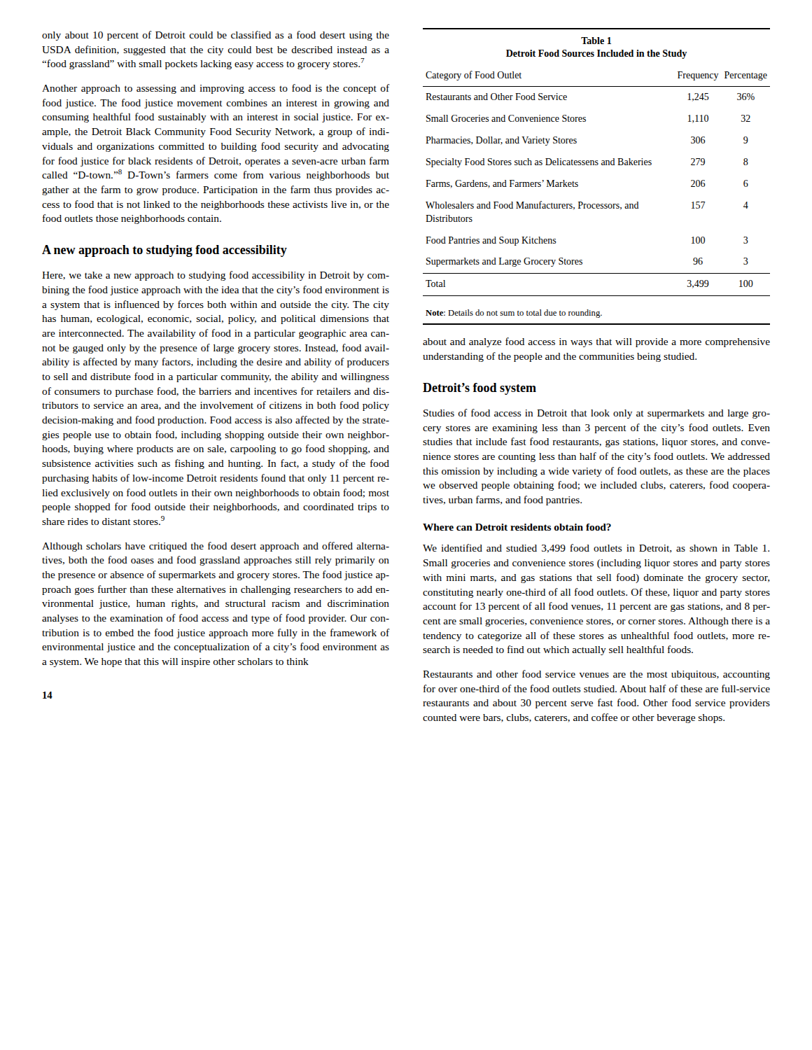only about 10 percent of Detroit could be classified as a food desert using the USDA definition, suggested that the city could best be described instead as a “food grassland” with small pockets lacking easy access to grocery stores.7
Another approach to assessing and improving access to food is the concept of food justice. The food justice movement combines an interest in growing and consuming healthful food sustainably with an interest in social justice. For example, the Detroit Black Community Food Security Network, a group of individuals and organizations committed to building food security and advocating for food justice for black residents of Detroit, operates a seven-acre urban farm called “D-town.”8 D-Town’s farmers come from various neighborhoods but gather at the farm to grow produce. Participation in the farm thus provides access to food that is not linked to the neighborhoods these activists live in, or the food outlets those neighborhoods contain.
A new approach to studying food accessibility
Here, we take a new approach to studying food accessibility in Detroit by combining the food justice approach with the idea that the city’s food environment is a system that is influenced by forces both within and outside the city. The city has human, ecological, economic, social, policy, and political dimensions that are interconnected. The availability of food in a particular geographic area cannot be gauged only by the presence of large grocery stores. Instead, food availability is affected by many factors, including the desire and ability of producers to sell and distribute food in a particular community, the ability and willingness of consumers to purchase food, the barriers and incentives for retailers and distributors to service an area, and the involvement of citizens in both food policy decision-making and food production. Food access is also affected by the strategies people use to obtain food, including shopping outside their own neighborhoods, buying where products are on sale, carpooling to go food shopping, and subsistence activities such as fishing and hunting. In fact, a study of the food purchasing habits of low-income Detroit residents found that only 11 percent relied exclusively on food outlets in their own neighborhoods to obtain food; most people shopped for food outside their neighborhoods, and coordinated trips to share rides to distant stores.9
Although scholars have critiqued the food desert approach and offered alternatives, both the food oases and food grassland approaches still rely primarily on the presence or absence of supermarkets and grocery stores. The food justice approach goes further than these alternatives in challenging researchers to add environmental justice, human rights, and structural racism and discrimination analyses to the examination of food access and type of food provider. Our contribution is to embed the food justice approach more fully in the framework of environmental justice and the conceptualization of a city’s food environment as a system. We hope that this will inspire other scholars to think
14
Table 1 Detroit Food Sources Included in the Study
| Category of Food Outlet | Frequency | Percentage |
| --- | --- | --- |
| Restaurants and Other Food Service | 1,245 | 36% |
| Small Groceries and Convenience Stores | 1,110 | 32 |
| Pharmacies, Dollar, and Variety Stores | 306 | 9 |
| Specialty Food Stores such as Delicatessens and Bakeries | 279 | 8 |
| Farms, Gardens, and Farmers’ Markets | 206 | 6 |
| Wholesalers and Food Manufacturers, Processors, and Distributors | 157 | 4 |
| Food Pantries and Soup Kitchens | 100 | 3 |
| Supermarkets and Large Grocery Stores | 96 | 3 |
| Total | 3,499 | 100 |
Note: Details do not sum to total due to rounding.
about and analyze food access in ways that will provide a more comprehensive understanding of the people and the communities being studied.
Detroit’s food system
Studies of food access in Detroit that look only at supermarkets and large grocery stores are examining less than 3 percent of the city’s food outlets. Even studies that include fast food restaurants, gas stations, liquor stores, and convenience stores are counting less than half of the city’s food outlets. We addressed this omission by including a wide variety of food outlets, as these are the places we observed people obtaining food; we included clubs, caterers, food cooperatives, urban farms, and food pantries.
Where can Detroit residents obtain food?
We identified and studied 3,499 food outlets in Detroit, as shown in Table 1. Small groceries and convenience stores (including liquor stores and party stores with mini marts, and gas stations that sell food) dominate the grocery sector, constituting nearly one-third of all food outlets. Of these, liquor and party stores account for 13 percent of all food venues, 11 percent are gas stations, and 8 percent are small groceries, convenience stores, or corner stores. Although there is a tendency to categorize all of these stores as unhealthful food outlets, more research is needed to find out which actually sell healthful foods.
Restaurants and other food service venues are the most ubiquitous, accounting for over one-third of the food outlets studied. About half of these are full-service restaurants and about 30 percent serve fast food. Other food service providers counted were bars, clubs, caterers, and coffee or other beverage shops.